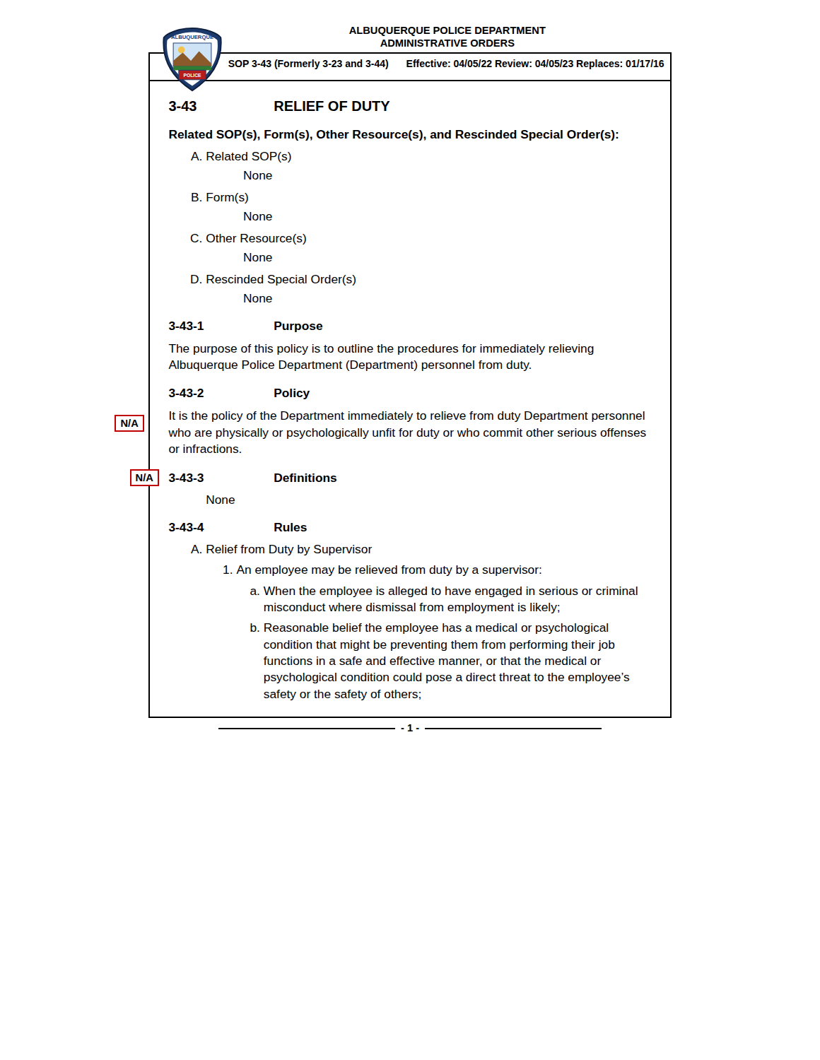ALBUQUERQUE POLICE DEPARTMENT
ADMINISTRATIVE ORDERS
ALBUQUERQUE POLICE
SOP 3-43 (Formerly 3-23 and 3-44) Effective: 04/05/22 Review: 04/05/23 Replaces: 01/17/16
N/A
N/A
3-43 RELIEF OF DUTY
Related SOP(s), Form(s), Other Resource(s), and Rescinded Special Order(s):
Related SOP(s)
None
Form(s)
None
Other Resource(s)
None
Rescinded Special Order(s)
None
3-43-1 Purpose
The purpose of this policy is to outline the procedures for immediately relieving Albuquerque Police Department (Department) personnel from duty.
3-43-2 Policy
It is the policy of the Department immediately to relieve from duty Department personnel who are physically or psychologically unfit for duty or who commit other serious offenses or infractions.
3-43-3 Definitions
None
3-43-4 Rules
Relief from Duty by Supervisor
An employee may be relieved from duty by a supervisor:
When the employee is alleged to have engaged in serious or criminal misconduct where dismissal from employment is likely;
Reasonable belief the employee has a medical or psychological condition that might be preventing them from performing their job functions in a safe and effective manner, or that the medical or psychological condition could pose a direct threat to the employee’s safety or the safety of others;
- 1 -